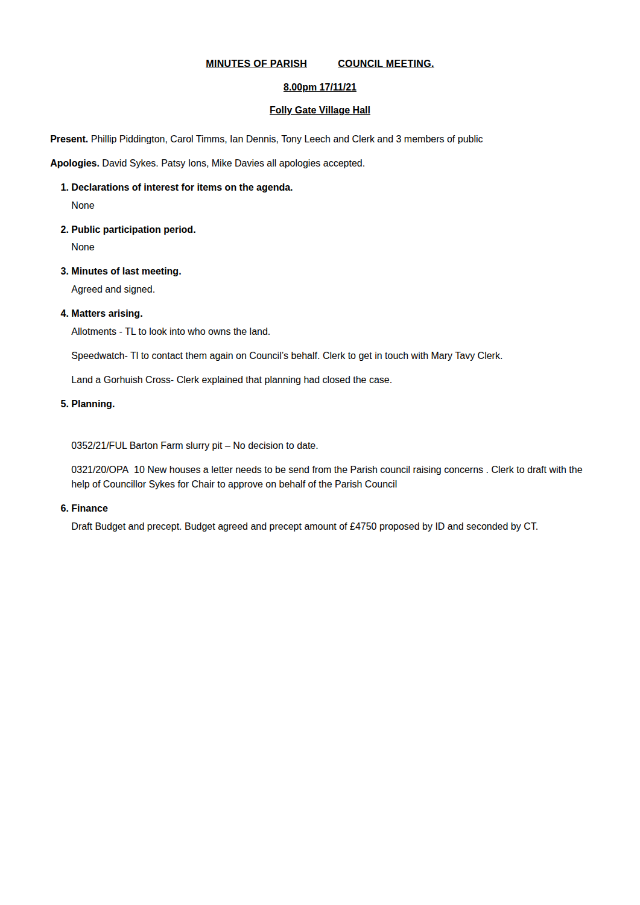MINUTES OF PARISH COUNCIL MEETING.
8.00pm 17/11/21
Folly Gate Village Hall
Present. Phillip Piddington, Carol Timms, Ian Dennis, Tony Leech and Clerk and 3 members of public
Apologies. David Sykes. Patsy Ions, Mike Davies all apologies accepted.
Declarations of interest for items on the agenda.
None
Public participation period.
None
Minutes of last meeting.
Agreed and signed.
Matters arising.
Allotments - TL to look into who owns the land.
Speedwatch- Tl to contact them again on Council’s behalf. Clerk to get in touch with Mary Tavy Clerk.
Land a Gorhuish Cross- Clerk explained that planning had closed the case.
Planning.
0352/21/FUL Barton Farm slurry pit – No decision to date.
0321/20/OPA 10 New houses a letter needs to be send from the Parish council raising concerns . Clerk to draft with the help of Councillor Sykes for Chair to approve on behalf of the Parish Council
Finance
Draft Budget and precept. Budget agreed and precept amount of £4750 proposed by ID and seconded by CT.